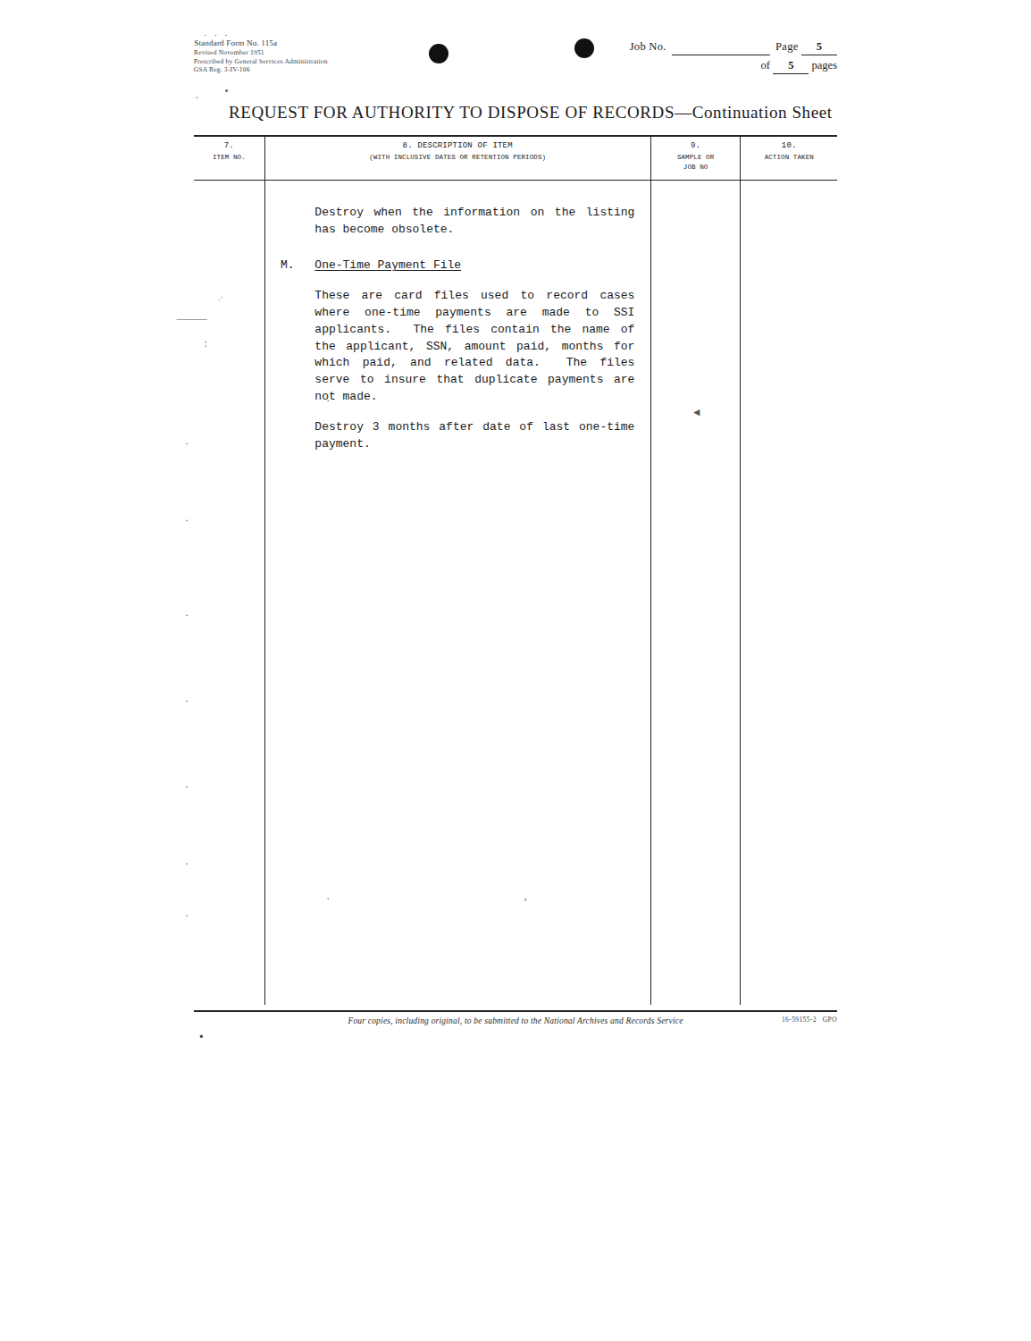. . . . • ——— .· : . . . . . . . . . , ◄
Standard Form No. 115a
Revised November 1951
Prescribed by General Services Administration
GSA Reg. 3-IV-106
Job No. Page 5
of 5 pages
REQUEST FOR AUTHORITY TO DISPOSE OF RECORDS—Continuation Sheet
| 7. ITEM NO. | 8. DESCRIPTION OF ITEM (WITH INCLUSIVE DATES OR RETENTION PERIODS) | 9. SAMPLE OR JOB NO | 10. ACTION TAKEN |
| --- | --- | --- | --- |
| | Destroy when the information on the listing has become obsolete. M. One-Time Payment File These are card files used to record cases where one-time payments are made to SSI applicants. The files contain the name of the applicant, SSN, amount paid, months for which paid, and related data. The files serve to insure that duplicate payments are not made. Destroy 3 months after date of last one-time payment. | | |
• Four copies, including original, to be submitted to the National Archives and Records Service 16-59155-2 GPO